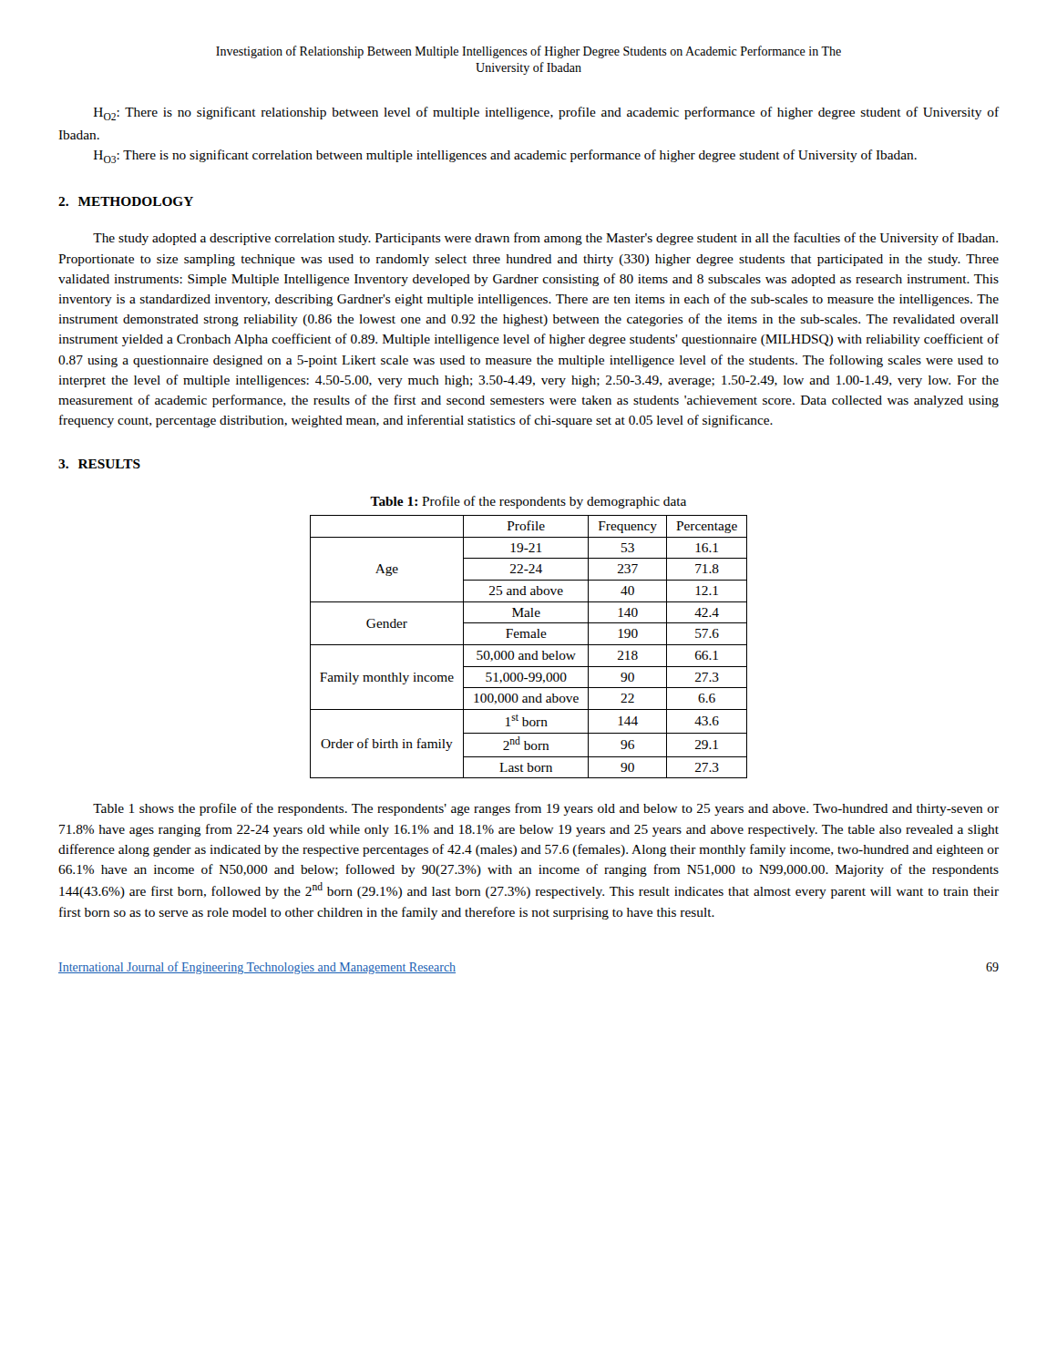Investigation of Relationship Between Multiple Intelligences of Higher Degree Students on Academic Performance in The
University of Ibadan
HO2: There is no significant relationship between level of multiple intelligence, profile and academic performance of higher degree student of University of Ibadan.
HO3: There is no significant correlation between multiple intelligences and academic performance of higher degree student of University of Ibadan.
2. METHODOLOGY
The study adopted a descriptive correlation study. Participants were drawn from among the Master's degree student in all the faculties of the University of Ibadan. Proportionate to size sampling technique was used to randomly select three hundred and thirty (330) higher degree students that participated in the study. Three validated instruments: Simple Multiple Intelligence Inventory developed by Gardner consisting of 80 items and 8 subscales was adopted as research instrument. This inventory is a standardized inventory, describing Gardner's eight multiple intelligences. There are ten items in each of the sub-scales to measure the intelligences. The instrument demonstrated strong reliability (0.86 the lowest one and 0.92 the highest) between the categories of the items in the sub-scales. The revalidated overall instrument yielded a Cronbach Alpha coefficient of 0.89. Multiple intelligence level of higher degree students' questionnaire (MILHDSQ) with reliability coefficient of 0.87 using a questionnaire designed on a 5-point Likert scale was used to measure the multiple intelligence level of the students. The following scales were used to interpret the level of multiple intelligences: 4.50-5.00, very much high; 3.50-4.49, very high; 2.50-3.49, average; 1.50-2.49, low and 1.00-1.49, very low. For the measurement of academic performance, the results of the first and second semesters were taken as students 'achievement score. Data collected was analyzed using frequency count, percentage distribution, weighted mean, and inferential statistics of chi-square set at 0.05 level of significance.
3. RESULTS
Table 1: Profile of the respondents by demographic data
| | Profile | Frequency | Percentage |
| Age | 19-21 | 53 | 16.1 |
| 22-24 | 237 | 71.8 |
| 25 and above | 40 | 12.1 |
| Gender | Male | 140 | 42.4 |
| Female | 190 | 57.6 |
| Family monthly income | 50,000 and below | 218 | 66.1 |
| 51,000-99,000 | 90 | 27.3 |
| 100,000 and above | 22 | 6.6 |
| Order of birth in family | 1 st born | 144 | 43.6 |
| 2 nd born | 96 | 29.1 |
| Last born | 90 | 27.3 |
Table 1 shows the profile of the respondents. The respondents' age ranges from 19 years old and below to 25 years and above. Two-hundred and thirty-seven or 71.8% have ages ranging from 22-24 years old while only 16.1% and 18.1% are below 19 years and 25 years and above respectively. The table also revealed a slight difference along gender as indicated by the respective percentages of 42.4 (males) and 57.6 (females). Along their monthly family income, two-hundred and eighteen or 66.1% have an income of N50,000 and below; followed by 90(27.3%) with an income of ranging from N51,000 to N99,000.00. Majority of the respondents 144(43.6%) are first born, followed by the 2nd born (29.1%) and last born (27.3%) respectively. This result indicates that almost every parent will want to train their first born so as to serve as role model to other children in the family and therefore is not surprising to have this result.
International Journal of Engineering Technologies and Management Research 69